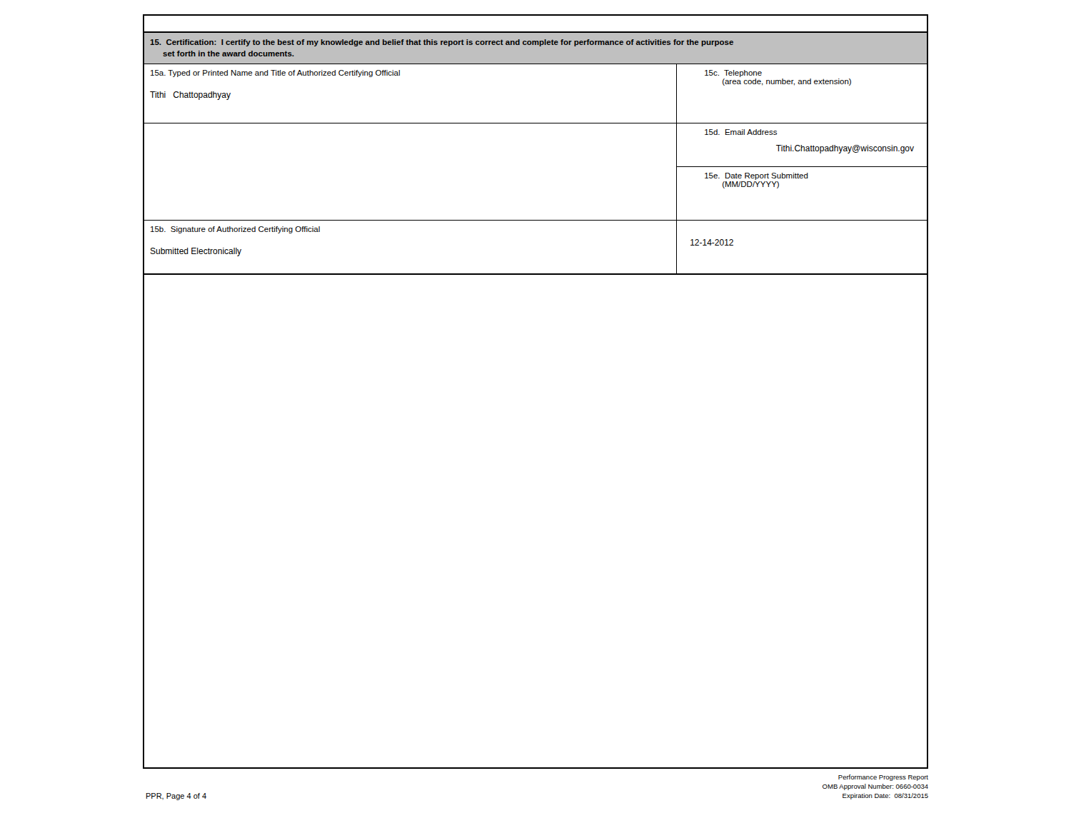| 15. Certification: I certify to the best of my knowledge and belief that this report is correct and complete for performance of activities for the purpose set forth in the award documents. |
| 15a. Typed or Printed Name and Title of Authorized Certifying Official Tithi Chattopadhyay | 15c. Telephone (area code, number, and extension) |
| | 15d. Email Address Tithi.Chattopadhyay@wisconsin.gov |
| 15e. Date Report Submitted (MM/DD/YYYY) |
| 15b. Signature of Authorized Certifying Official Submitted Electronically | 12-14-2012 |
PPR, Page 4 of 4
Performance Progress Report
OMB Approval Number: 0660-0034
Expiration Date: 08/31/2015